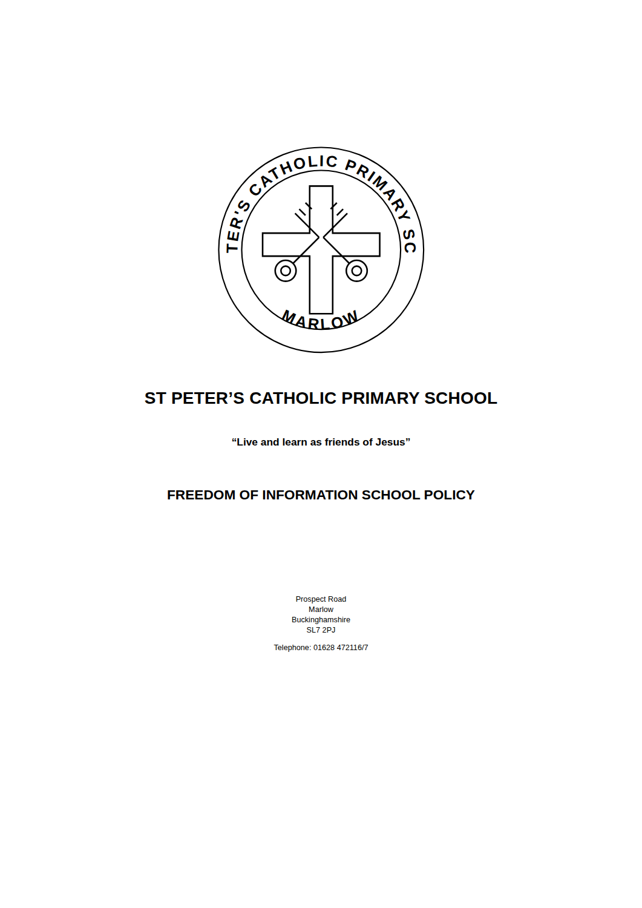ST PETER'S CATHOLIC PRIMARY SCHOOL MARLOW
ST PETER’S CATHOLIC PRIMARY SCHOOL
“Live and learn as friends of Jesus”
FREEDOM OF INFORMATION SCHOOL POLICY
Prospect Road
Marlow
Buckinghamshire
SL7 2PJ Telephone: 01628 472116/7